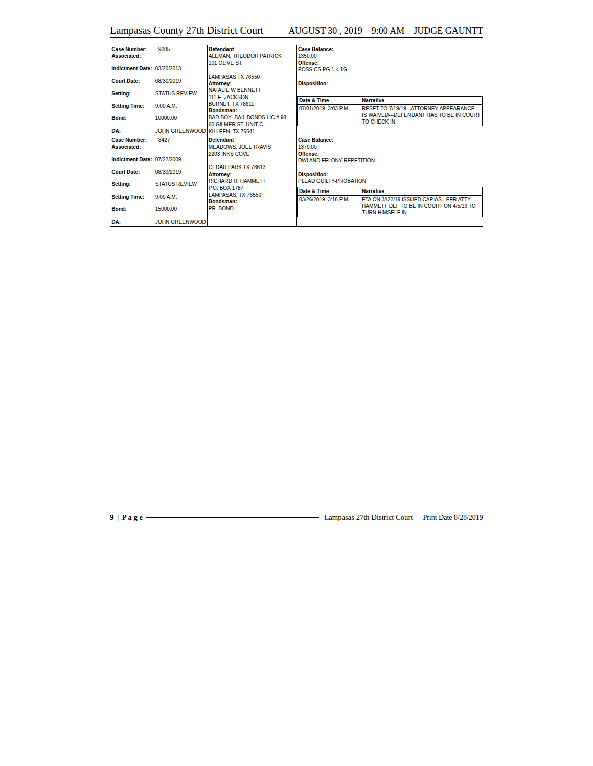Lampasas County 27th District Court
AUGUST 30 , 20199:00 AM JUDGE GAUNTT
| / Case Number: / 9005 / / Associated: / / / Indictment Date: / 03/20/2013 / / Court Date: / 08/30/2019 / / Setting: / STATUS REVIEW / / Setting Time: / 9:00 A.M. / / Bond: / 10000.00 / / DA: / JOHN GREENWOOD / | Defendant ALEMAN, THEODOR PATRICK 101 OLIVE ST. LAMPASAS TX 76550 Attorney: NATALIE W BENNETT 111 E. JACKSON BURNET, TX 78611 Bondsman: BAD BOY BAIL BONDS LIC # 98 60 GILMER ST. UNIT C KILLEEN, TX 76541 | Case Balance: 1350.00 Offense: POSS CS PG 1 < 1G Disposition: / Date & Time / Narrative / / --- / --- / / 07/01/2019 3:03 P.M. / RESET TO 7/19/19 - ATTORNEY APPEARANCE IS WAIVED---DEFENDANT HAS TO BE IN COURT TO CHECK IN. / |
| / Case Number: / 8427 / / Associated: / / / Indictment Date: / 07/22/2009 / / Court Date: / 08/30/2019 / / Setting: / STATUS REVIEW / / Setting Time: / 9:00 A.M. / / Bond: / 15000.00 / / DA: / JOHN GREENWOOD / | Defendant MEADOWS, JOEL TRAVIS 2203 INKS COVE CEDAR PARK TX 78613 Attorney: RICHARD H. HAMMETT P.O. BOX 1787 LAMPASAS, TX 76550 Bondsman: PR BOND | Case Balance: 1370.00 Offense: DWI AND FELONY REPETITION Disposition: PLEAD GUILTY-PROBATION / Date & Time / Narrative / / --- / --- / / 03/26/2019 3:16 P.M. / FTA ON 3//22/19 ISSUED CAPIAS - PER ATTY HAMMETT DEF TO BE IN COURT ON 4/5/19 TO TURN HIMSELF IN / |
9 | P a g e
Lampasas 27th District Court
Print Date 8/28/2019